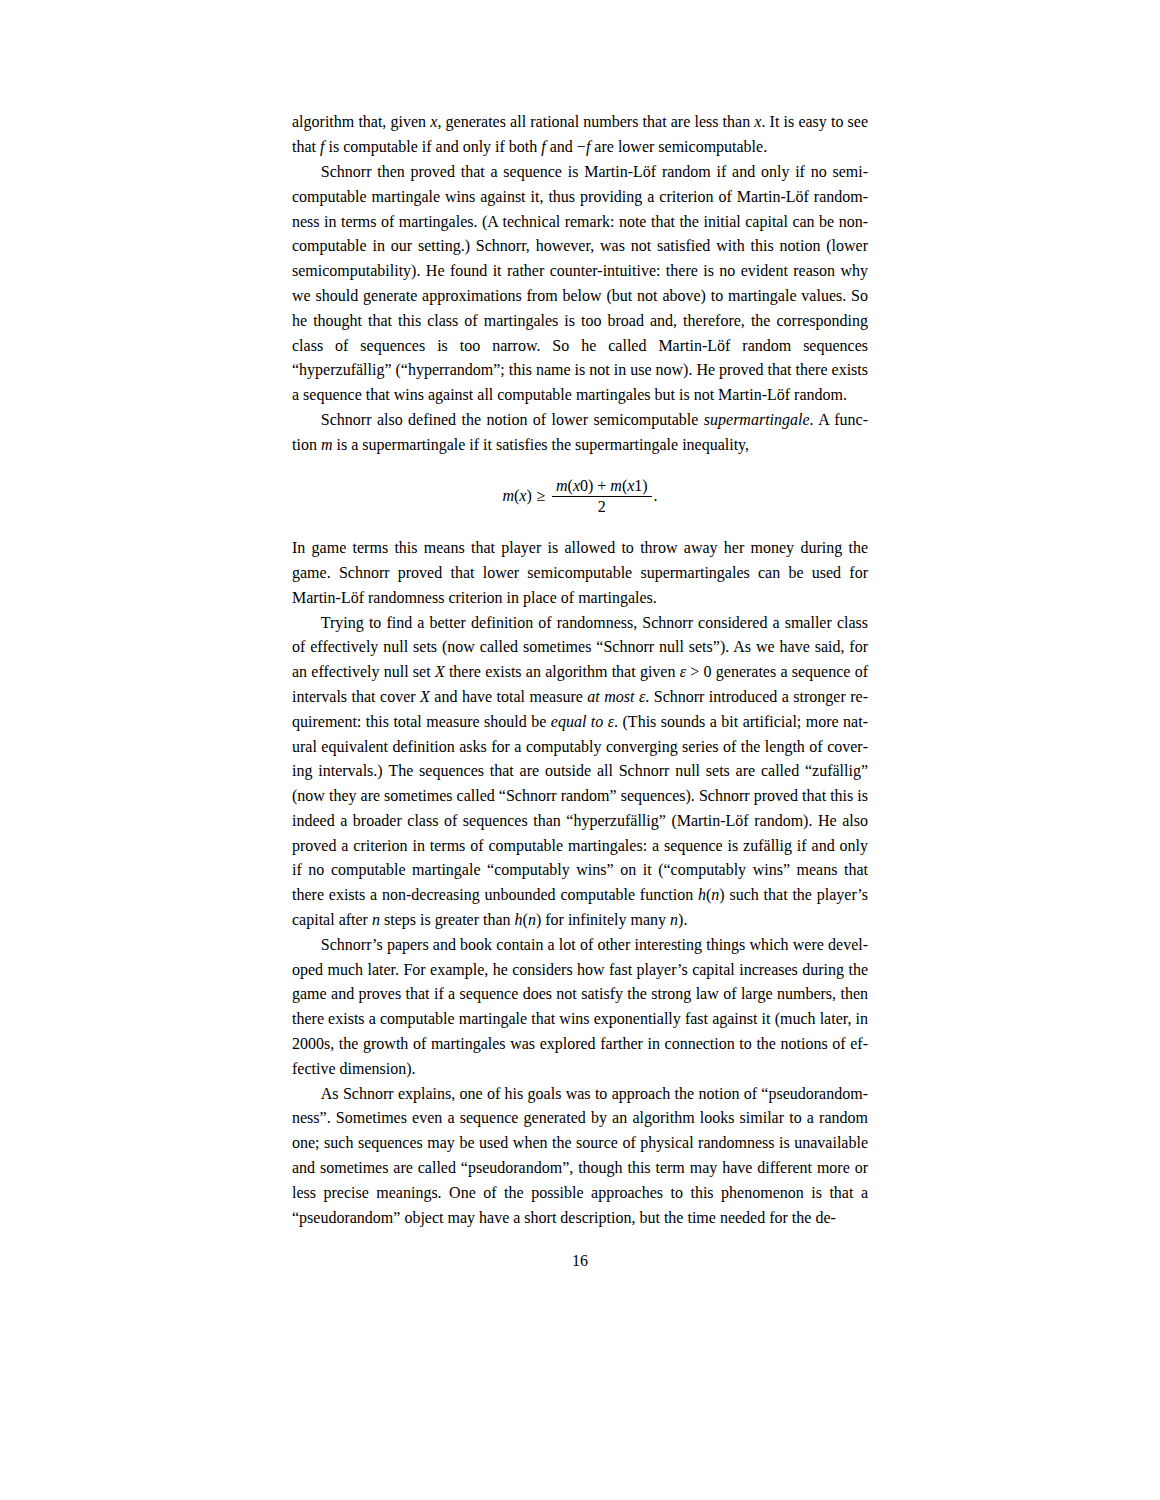algorithm that, given x, generates all rational numbers that are less than x. It is easy to see that f is computable if and only if both f and −f are lower semicomputable.
Schnorr then proved that a sequence is Martin-Löf random if and only if no semicomputable martingale wins against it, thus providing a criterion of Martin-Löf randomness in terms of martingales. (A technical remark: note that the initial capital can be non-computable in our setting.) Schnorr, however, was not satisfied with this notion (lower semicomputability). He found it rather counter-intuitive: there is no evident reason why we should generate approximations from below (but not above) to martingale values. So he thought that this class of martingales is too broad and, therefore, the corresponding class of sequences is too narrow. So he called Martin-Löf random sequences “hyperzufällig” (“hyperrandom”; this name is not in use now). He proved that there exists a sequence that wins against all computable martingales but is not Martin-Löf random.
Schnorr also defined the notion of lower semicomputable supermartingale. A function m is a supermartingale if it satisfies the supermartingale inequality,
m(x)≥m(x0) + m(x1) 2.
In game terms this means that player is allowed to throw away her money during the game. Schnorr proved that lower semicomputable supermartingales can be used for Martin-Löf randomness criterion in place of martingales.
Trying to find a better definition of randomness, Schnorr considered a smaller class of effectively null sets (now called sometimes “Schnorr null sets”). As we have said, for an effectively null set X there exists an algorithm that given ε > 0 generates a sequence of intervals that cover X and have total measure at most ε. Schnorr introduced a stronger requirement: this total measure should be equal to ε. (This sounds a bit artificial; more natural equivalent definition asks for a computably converging series of the length of covering intervals.) The sequences that are outside all Schnorr null sets are called “zufällig” (now they are sometimes called “Schnorr random” sequences). Schnorr proved that this is indeed a broader class of sequences than “hyperzufällig” (Martin-Löf random). He also proved a criterion in terms of computable martingales: a sequence is zufällig if and only if no computable martingale “computably wins” on it (“computably wins” means that there exists a non-decreasing unbounded computable function h(n) such that the player’s capital after n steps is greater than h(n) for infinitely many n).
Schnorr’s papers and book contain a lot of other interesting things which were developed much later. For example, he considers how fast player’s capital increases during the game and proves that if a sequence does not satisfy the strong law of large numbers, then there exists a computable martingale that wins exponentially fast against it (much later, in 2000s, the growth of martingales was explored farther in connection to the notions of effective dimension).
As Schnorr explains, one of his goals was to approach the notion of “pseudorandomness”. Sometimes even a sequence generated by an algorithm looks similar to a random one; such sequences may be used when the source of physical randomness is unavailable and sometimes are called “pseudorandom”, though this term may have different more or less precise meanings. One of the possible approaches to this phenomenon is that a “pseudorandom” object may have a short description, but the time needed for the de-
16